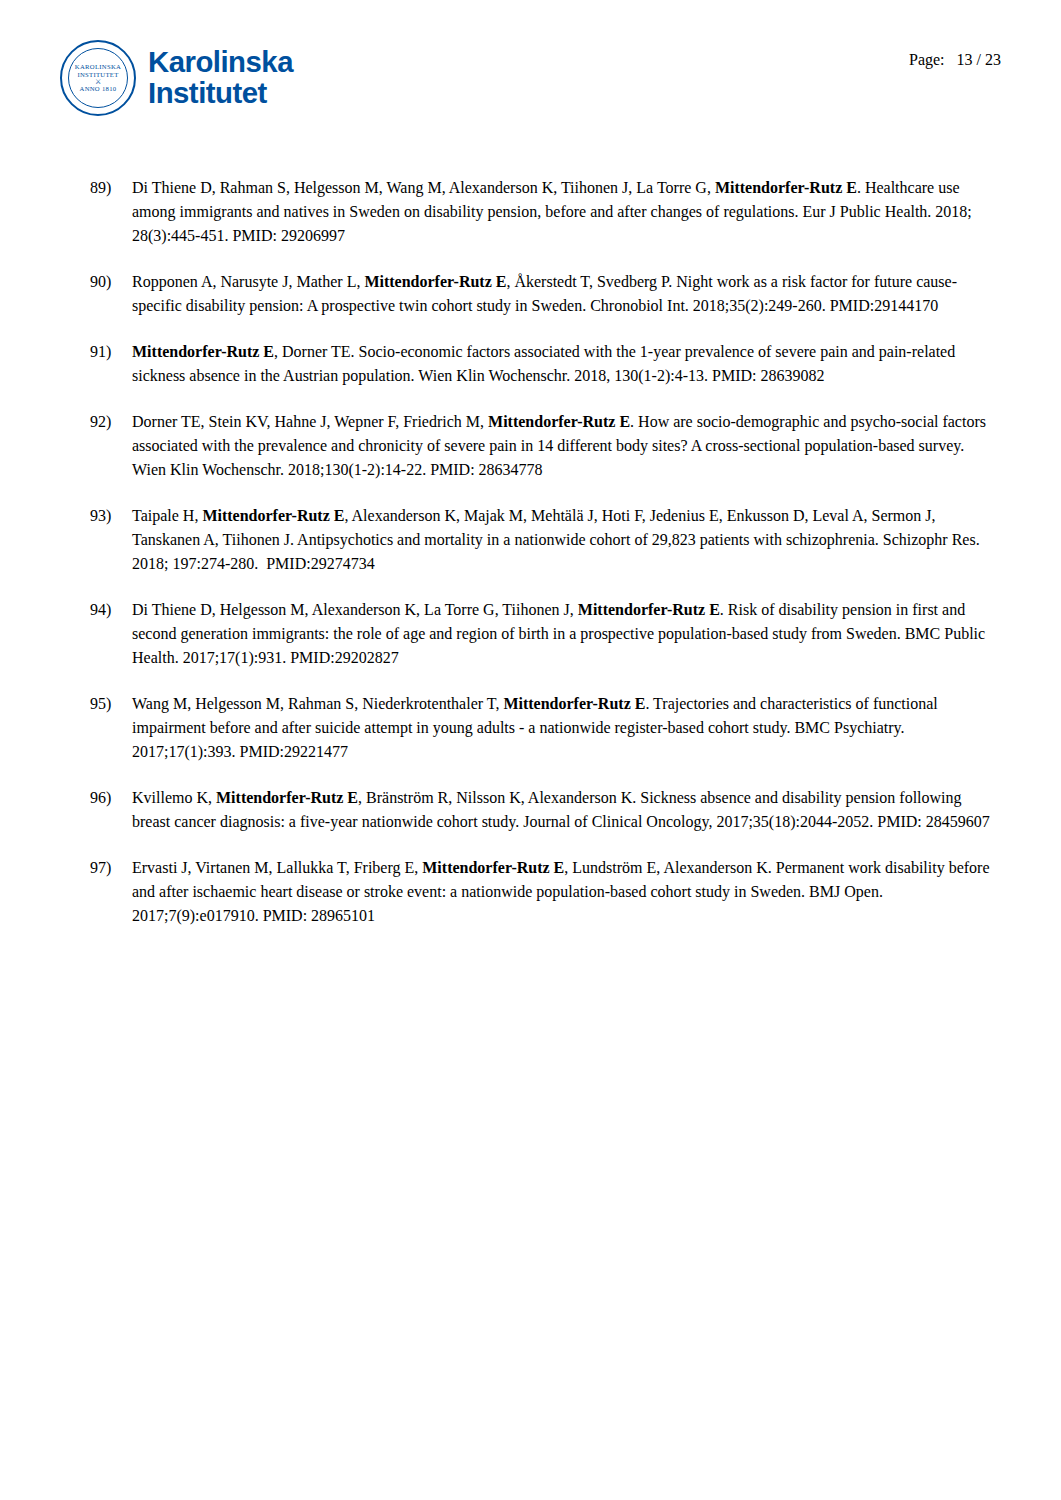KAROLINSKA
INSTITUTET
⚔
ANNO 1810
Karolinska
Institutet
Page: 13 / 23
89) Di Thiene D, Rahman S, Helgesson M, Wang M, Alexanderson K, Tiihonen J, La Torre G, Mittendorfer-Rutz E. Healthcare use among immigrants and natives in Sweden on disability pension, before and after changes of regulations. Eur J Public Health. 2018; 28(3):445-451. PMID: 29206997
90) Ropponen A, Narusyte J, Mather L, Mittendorfer-Rutz E, Åkerstedt T, Svedberg P. Night work as a risk factor for future cause-specific disability pension: A prospective twin cohort study in Sweden. Chronobiol Int. 2018;35(2):249-260. PMID:29144170
91) Mittendorfer-Rutz E, Dorner TE. Socio-economic factors associated with the 1-year prevalence of severe pain and pain-related sickness absence in the Austrian population. Wien Klin Wochenschr. 2018, 130(1-2):4-13. PMID: 28639082
92) Dorner TE, Stein KV, Hahne J, Wepner F, Friedrich M, Mittendorfer-Rutz E. How are socio-demographic and psycho-social factors associated with the prevalence and chronicity of severe pain in 14 different body sites? A cross-sectional population-based survey. Wien Klin Wochenschr. 2018;130(1-2):14-22. PMID: 28634778
93) Taipale H, Mittendorfer-Rutz E, Alexanderson K, Majak M, Mehtälä J, Hoti F, Jedenius E, Enkusson D, Leval A, Sermon J, Tanskanen A, Tiihonen J. Antipsychotics and mortality in a nationwide cohort of 29,823 patients with schizophrenia. Schizophr Res. 2018; 197:274-280. PMID:29274734
94) Di Thiene D, Helgesson M, Alexanderson K, La Torre G, Tiihonen J, Mittendorfer-Rutz E. Risk of disability pension in first and second generation immigrants: the role of age and region of birth in a prospective population-based study from Sweden. BMC Public Health. 2017;17(1):931. PMID:29202827
95) Wang M, Helgesson M, Rahman S, Niederkrotenthaler T, Mittendorfer-Rutz E. Trajectories and characteristics of functional impairment before and after suicide attempt in young adults - a nationwide register-based cohort study. BMC Psychiatry. 2017;17(1):393. PMID:29221477
96) Kvillemo K, Mittendorfer-Rutz E, Bränström R, Nilsson K, Alexanderson K. Sickness absence and disability pension following breast cancer diagnosis: a five-year nationwide cohort study. Journal of Clinical Oncology, 2017;35(18):2044-2052. PMID: 28459607
97) Ervasti J, Virtanen M, Lallukka T, Friberg E, Mittendorfer-Rutz E, Lundström E, Alexanderson K. Permanent work disability before and after ischaemic heart disease or stroke event: a nationwide population-based cohort study in Sweden. BMJ Open. 2017;7(9):e017910. PMID: 28965101